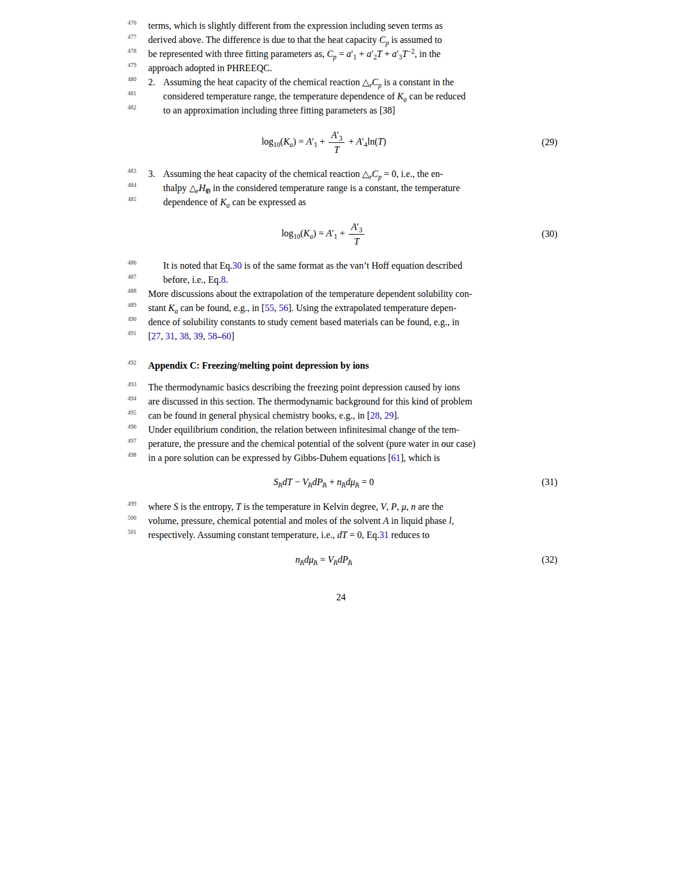terms, which is slightly different from the expression including seven terms as
derived above. The difference is due to that the heat capacity Cp is assumed to
be represented with three fitting parameters as, Cp = a′1 + a′2T + a′3T−2, in the
approach adopted in PHREEQC.
2. Assuming the heat capacity of the chemical reaction △rCp is a constant in the
considered temperature range, the temperature dependence of Ka can be reduced
to an approximation including three fitting parameters as [38]
log10(Ka) = A′1 + A′3 T + A′4ln(T)
(29)
3. Assuming the heat capacity of the chemical reaction △rCp = 0, i.e., the en-
thalpy △rHϴT in the considered temperature range is a constant, the temperature
dependence of Ka can be expressed as
log10(Ka) = A′1 + A′3 T
(30)
It is noted that Eq.30 is of the same format as the van’t Hoff equation described
before, i.e., Eq.8.
More discussions about the extrapolation of the temperature dependent solubility con-
stant Ka can be found, e.g., in [55, 56]. Using the extrapolated temperature depen-
dence of solubility constants to study cement based materials can be found, e.g., in
[27, 31, 38, 39, 58–60]
Appendix C: Freezing/melting point depression by ions
The thermodynamic basics describing the freezing point depression caused by ions
are discussed in this section. The thermodynamic background for this kind of problem
can be found in general physical chemistry books, e.g., in [28, 29].
Under equilibrium condition, the relation between infinitesimal change of the tem-
perature, the pressure and the chemical potential of the solvent (pure water in our case)
in a pore solution can be expressed by Gibbs-Duhem equations [61], which is
SlA dT − VlA dP lA + nlA dμ lA = 0
(31)
where S is the entropy, T is the temperature in Kelvin degree, V, P, μ, n are the
volume, pressure, chemical potential and moles of the solvent A in liquid phase l,
respectively. Assuming constant temperature, i.e., dT = 0, Eq.31 reduces to
nlA dμ lA = VlA dP lA
(32)
24